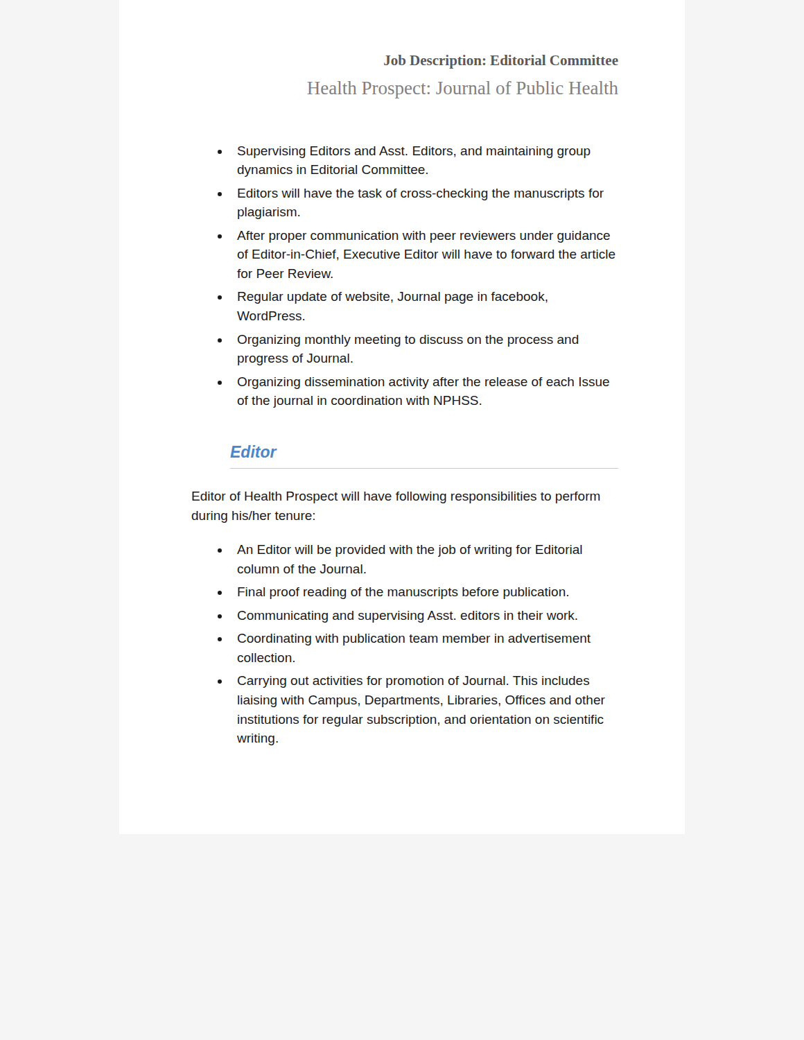Job Description: Editorial Committee
Health Prospect: Journal of Public Health
Supervising Editors and Asst. Editors, and maintaining group dynamics in Editorial Committee.
Editors will have the task of cross-checking the manuscripts for plagiarism.
After proper communication with peer reviewers under guidance of Editor-in-Chief, Executive Editor will have to forward the article for Peer Review.
Regular update of website, Journal page in facebook, WordPress.
Organizing monthly meeting to discuss on the process and progress of Journal.
Organizing dissemination activity after the release of each Issue of the journal in coordination with NPHSS.
Editor
Editor of Health Prospect will have following responsibilities to perform during his/her tenure:
An Editor will be provided with the job of writing for Editorial column of the Journal.
Final proof reading of the manuscripts before publication.
Communicating and supervising Asst. editors in their work.
Coordinating with publication team member in advertisement collection.
Carrying out activities for promotion of Journal. This includes liaising with Campus, Departments, Libraries, Offices and other institutions for regular subscription, and orientation on scientific writing.